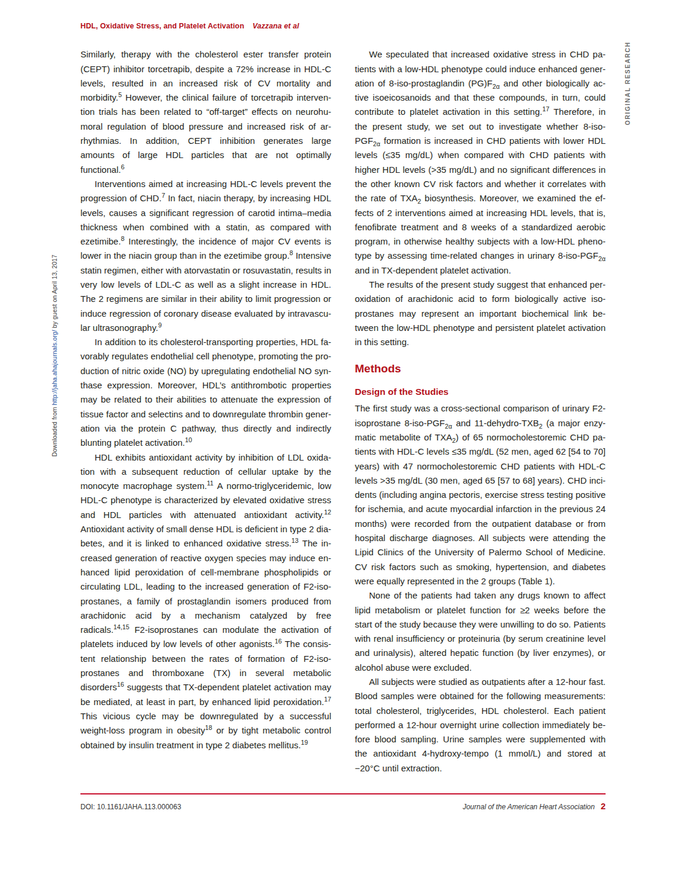HDL, Oxidative Stress, and Platelet Activation Vazzana et al
ORIGINAL RESEARCH
Downloaded from http://jaha.ahajournals.org/ by guest on April 13, 2017
Similarly, therapy with the cholesterol ester transfer protein (CEPT) inhibitor torcetrapib, despite a 72% increase in HDL-C levels, resulted in an increased risk of CV mortality and morbidity.5 However, the clinical failure of torcetrapib intervention trials has been related to “off-target” effects on neurohumoral regulation of blood pressure and increased risk of arrhythmias. In addition, CEPT inhibition generates large amounts of large HDL particles that are not optimally functional.6
Interventions aimed at increasing HDL-C levels prevent the progression of CHD.7 In fact, niacin therapy, by increasing HDL levels, causes a significant regression of carotid intima–media thickness when combined with a statin, as compared with ezetimibe.8 Interestingly, the incidence of major CV events is lower in the niacin group than in the ezetimibe group.8 Intensive statin regimen, either with atorvastatin or rosuvastatin, results in very low levels of LDL-C as well as a slight increase in HDL. The 2 regimens are similar in their ability to limit progression or induce regression of coronary disease evaluated by intravascular ultrasonography.9
In addition to its cholesterol-transporting properties, HDL favorably regulates endothelial cell phenotype, promoting the production of nitric oxide (NO) by upregulating endothelial NO synthase expression. Moreover, HDL’s antithrombotic properties may be related to their abilities to attenuate the expression of tissue factor and selectins and to downregulate thrombin generation via the protein C pathway, thus directly and indirectly blunting platelet activation.10
HDL exhibits antioxidant activity by inhibition of LDL oxidation with a subsequent reduction of cellular uptake by the monocyte macrophage system.11 A normo-triglyceridemic, low HDL-C phenotype is characterized by elevated oxidative stress and HDL particles with attenuated antioxidant activity.12 Antioxidant activity of small dense HDL is deficient in type 2 diabetes, and it is linked to enhanced oxidative stress.13 The increased generation of reactive oxygen species may induce enhanced lipid peroxidation of cell-membrane phospholipids or circulating LDL, leading to the increased generation of F2-isoprostanes, a family of prostaglandin isomers produced from arachidonic acid by a mechanism catalyzed by free radicals.14,15 F2-isoprostanes can modulate the activation of platelets induced by low levels of other agonists.16 The consistent relationship between the rates of formation of F2-isoprostanes and thromboxane (TX) in several metabolic disorders16 suggests that TX-dependent platelet activation may be mediated, at least in part, by enhanced lipid peroxidation.17 This vicious cycle may be downregulated by a successful weight-loss program in obesity18 or by tight metabolic control obtained by insulin treatment in type 2 diabetes mellitus.19
We speculated that increased oxidative stress in CHD patients with a low-HDL phenotype could induce enhanced generation of 8-iso-prostaglandin (PG)F2α and other biologically active isoeicosanoids and that these compounds, in turn, could contribute to platelet activation in this setting.17 Therefore, in the present study, we set out to investigate whether 8-iso-PGF2α formation is increased in CHD patients with lower HDL levels (≤35 mg/dL) when compared with CHD patients with higher HDL levels (>35 mg/dL) and no significant differences in the other known CV risk factors and whether it correlates with the rate of TXA2 biosynthesis. Moreover, we examined the effects of 2 interventions aimed at increasing HDL levels, that is, fenofibrate treatment and 8 weeks of a standardized aerobic program, in otherwise healthy subjects with a low-HDL phenotype by assessing time-related changes in urinary 8-iso-PGF2α and in TX-dependent platelet activation.
The results of the present study suggest that enhanced peroxidation of arachidonic acid to form biologically active isoprostanes may represent an important biochemical link between the low-HDL phenotype and persistent platelet activation in this setting.
Methods
Design of the Studies
The first study was a cross-sectional comparison of urinary F2-isoprostane 8-iso-PGF2α and 11-dehydro-TXB2 (a major enzymatic metabolite of TXA2) of 65 normocholestoremic CHD patients with HDL-C levels ≤35 mg/dL (52 men, aged 62 [54 to 70] years) with 47 normocholestoremic CHD patients with HDL-C levels >35 mg/dL (30 men, aged 65 [57 to 68] years). CHD incidents (including angina pectoris, exercise stress testing positive for ischemia, and acute myocardial infarction in the previous 24 months) were recorded from the outpatient database or from hospital discharge diagnoses. All subjects were attending the Lipid Clinics of the University of Palermo School of Medicine. CV risk factors such as smoking, hypertension, and diabetes were equally represented in the 2 groups (Table 1).
None of the patients had taken any drugs known to affect lipid metabolism or platelet function for ≥2 weeks before the start of the study because they were unwilling to do so. Patients with renal insufficiency or proteinuria (by serum creatinine level and urinalysis), altered hepatic function (by liver enzymes), or alcohol abuse were excluded.
All subjects were studied as outpatients after a 12-hour fast. Blood samples were obtained for the following measurements: total cholesterol, triglycerides, HDL cholesterol. Each patient performed a 12-hour overnight urine collection immediately before blood sampling. Urine samples were supplemented with the antioxidant 4-hydroxy-tempo (1 mmol/L) and stored at −20°C until extraction.
DOI: 10.1161/JAHA.113.000063
Journal of the American Heart Association 2